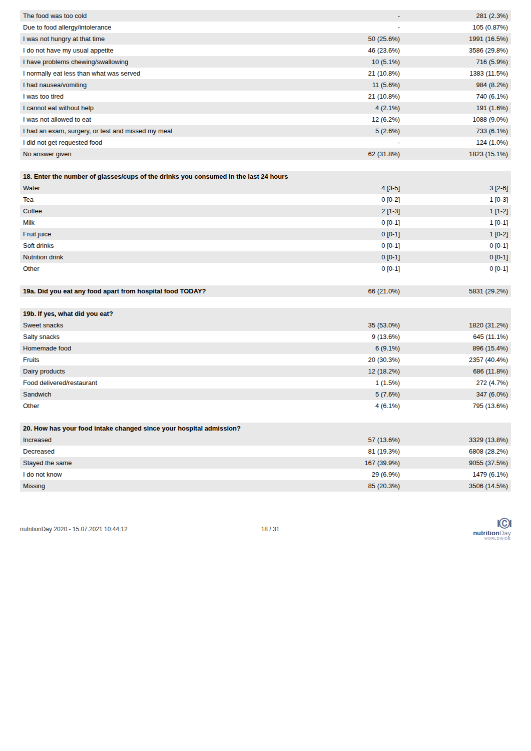| The food was too cold | - | 281 (2.3%) |
| Due to food allergy/intolerance | - | 105 (0.87%) |
| I was not hungry at that time | 50 (25.6%) | 1991 (16.5%) |
| I do not have my usual appetite | 46 (23.6%) | 3586 (29.8%) |
| I have problems chewing/swallowing | 10 (5.1%) | 716 (5.9%) |
| I normally eat less than what was served | 21 (10.8%) | 1383 (11.5%) |
| I had nausea/vomiting | 11 (5.6%) | 984 (8.2%) |
| I was too tired | 21 (10.8%) | 740 (6.1%) |
| I cannot eat without help | 4 (2.1%) | 191 (1.6%) |
| I was not allowed to eat | 12 (6.2%) | 1088 (9.0%) |
| I had an exam, surgery, or test and missed my meal | 5 (2.6%) | 733 (6.1%) |
| I did not get requested food | - | 124 (1.0%) |
| No answer given | 62 (31.8%) | 1823 (15.1%) |
| 18. Enter the number of glasses/cups of the drinks you consumed in the last 24 hours | | |
| Water | 4 [3-5] | 3 [2-6] |
| Tea | 0 [0-2] | 1 [0-3] |
| Coffee | 2 [1-3] | 1 [1-2] |
| Milk | 0 [0-1] | 1 [0-1] |
| Fruit juice | 0 [0-1] | 1 [0-2] |
| Soft drinks | 0 [0-1] | 0 [0-1] |
| Nutrition drink | 0 [0-1] | 0 [0-1] |
| Other | 0 [0-1] | 0 [0-1] |
| 19a. Did you eat any food apart from hospital food TODAY? | 66 (21.0%) | 5831 (29.2%) |
| 19b. If yes, what did you eat? | | |
| Sweet snacks | 35 (53.0%) | 1820 (31.2%) |
| Salty snacks | 9 (13.6%) | 645 (11.1%) |
| Homemade food | 6 (9.1%) | 896 (15.4%) |
| Fruits | 20 (30.3%) | 2357 (40.4%) |
| Dairy products | 12 (18.2%) | 686 (11.8%) |
| Food delivered/restaurant | 1 (1.5%) | 272 (4.7%) |
| Sandwich | 5 (7.6%) | 347 (6.0%) |
| Other | 4 (6.1%) | 795 (13.6%) |
| 20. How has your food intake changed since your hospital admission? | | |
| Increased | 57 (13.6%) | 3329 (13.8%) |
| Decreased | 81 (19.3%) | 6808 (28.2%) |
| Stayed the same | 167 (39.9%) | 9055 (37.5%) |
| I do not know | 29 (6.9%) | 1479 (6.1%) |
| Missing | 85 (20.3%) | 3506 (14.5%) |
nutritionDay 2020 - 15.07.2021 10:44:12
18 / 31
IⒸI
nutritionDay
WORLDWIDE